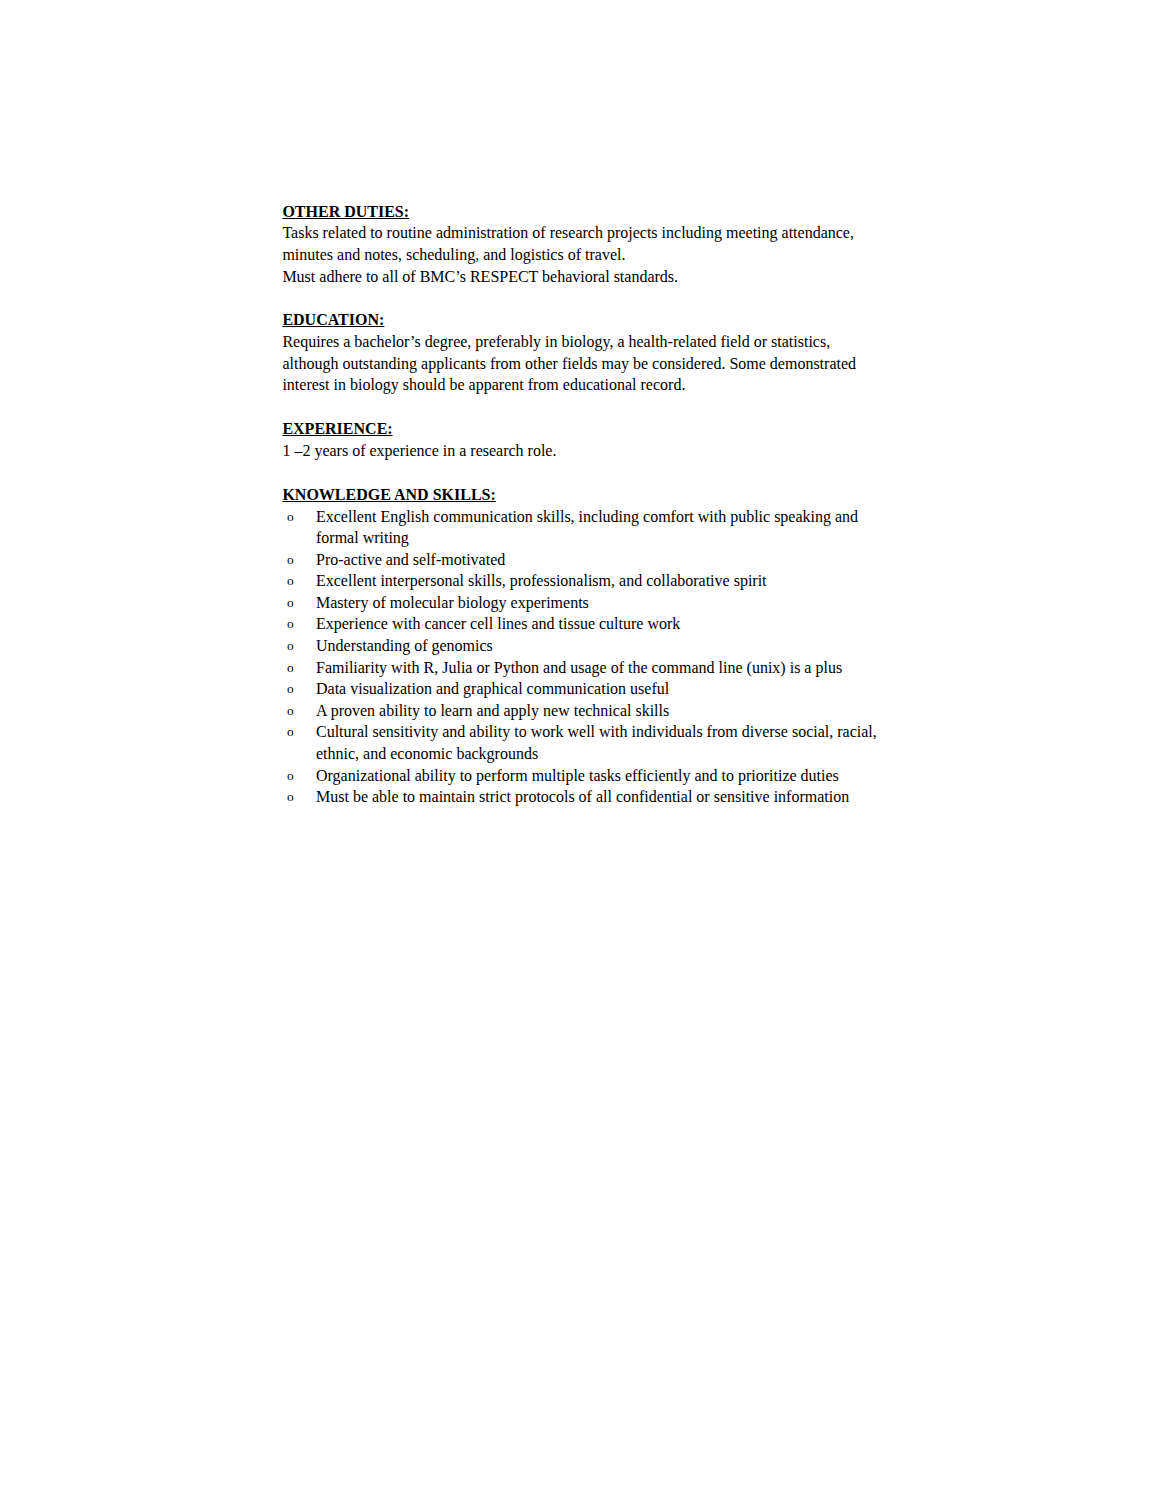OTHER DUTIES:
Tasks related to routine administration of research projects including meeting attendance, minutes and notes, scheduling, and logistics of travel.
Must adhere to all of BMC’s RESPECT behavioral standards.
EDUCATION:
Requires a bachelor’s degree, preferably in biology, a health-related field or statistics, although outstanding applicants from other fields may be considered. Some demonstrated interest in biology should be apparent from educational record.
EXPERIENCE:
1 –2 years of experience in a research role.
KNOWLEDGE AND SKILLS:
Excellent English communication skills, including comfort with public speaking and formal writing
Pro-active and self-motivated
Excellent interpersonal skills, professionalism, and collaborative spirit
Mastery of molecular biology experiments
Experience with cancer cell lines and tissue culture work
Understanding of genomics
Familiarity with R, Julia or Python and usage of the command line (unix) is a plus
Data visualization and graphical communication useful
A proven ability to learn and apply new technical skills
Cultural sensitivity and ability to work well with individuals from diverse social, racial, ethnic, and economic backgrounds
Organizational ability to perform multiple tasks efficiently and to prioritize duties
Must be able to maintain strict protocols of all confidential or sensitive information